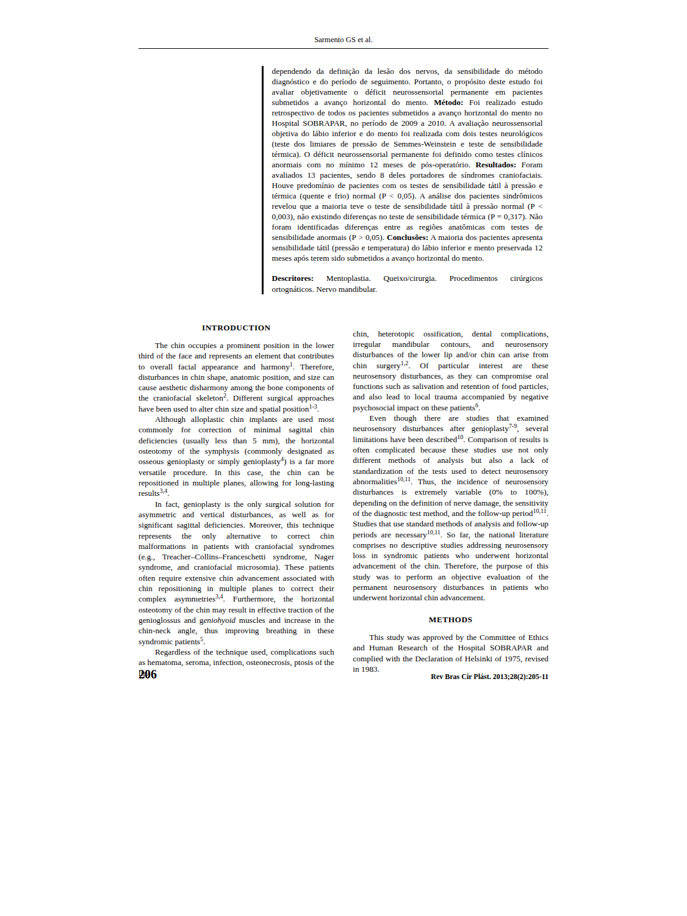Sarmento GS et al.
dependendo da definição da lesão dos nervos, da sensibilidade do método diagnóstico e do período de seguimento. Portanto, o propósito deste estudo foi avaliar objetivamente o déficit neurossensorial permanente em pacientes submetidos a avanço horizontal do mento. Método: Foi realizado estudo retrospectivo de todos os pacientes submetidos a avanço horizontal do mento no Hospital SOBRAPAR, no período de 2009 a 2010. A avaliação neurossensorial objetiva do lábio inferior e do mento foi realizada com dois testes neurológicos (teste dos limiares de pressão de Semmes-Weinstein e teste de sensibilidade térmica). O déficit neurossensorial permanente foi definido como testes clínicos anormais com no mínimo 12 meses de pós-operatório. Resultados: Foram avaliados 13 pacientes, sendo 8 deles portadores de síndromes craniofaciais. Houve predomínio de pacientes com os testes de sensibilidade tátil à pressão e térmica (quente e frio) normal (P < 0,05). A análise dos pacientes sindrômicos revelou que a maioria teve o teste de sensibilidade tátil à pressão normal (P < 0,003), não existindo diferenças no teste de sensibilidade térmica (P = 0,317). Não foram identificadas diferenças entre as regiões anatômicas com testes de sensibilidade anormais (P > 0,05). Conclusões: A maioria dos pacientes apresenta sensibilidade tátil (pressão e temperatura) do lábio inferior e mento preservada 12 meses após terem sido submetidos a avanço horizontal do mento.
Descritores: Mentoplastia. Queixo/cirurgia. Procedimentos cirúrgicos ortognáticos. Nervo mandibular.
INTRODUCTION
The chin occupies a prominent position in the lower third of the face and represents an element that contributes to overall facial appearance and harmony1. Therefore, disturbances in chin shape, anatomic position, and size can cause aesthetic disharmony among the bone components of the craniofacial skeleton2. Different surgical approaches have been used to alter chin size and spatial position1-3.
Although alloplastic chin implants are used most commonly for correction of minimal sagittal chin deficiencies (usually less than 5 mm), the horizontal osteotomy of the symphysis (commonly designated as osseous genioplasty or simply genioplasty4) is a far more versatile procedure. In this case, the chin can be repositioned in multiple planes, allowing for long-lasting results3,4.
In fact, genioplasty is the only surgical solution for asymmetric and vertical disturbances, as well as for significant sagittal deficiencies. Moreover, this technique represents the only alternative to correct chin malformations in patients with craniofacial syndromes (e.g., Treacher–Collins–Franceschetti syndrome, Nager syndrome, and craniofacial microsomia). These patients often require extensive chin advancement associated with chin repositioning in multiple planes to correct their complex asymmetries3,4. Furthermore, the horizontal osteotomy of the chin may result in effective traction of the genioglossus and geniohyoid muscles and increase in the chin-neck angle, thus improving breathing in these syndromic patients5.
Regardless of the technique used, complications such as hematoma, seroma, infection, osteonecrosis, ptosis of the lip/
chin, heterotopic ossification, dental complications, irregular mandibular contours, and neurosensory disturbances of the lower lip and/or chin can arise from chin surgery1,2. Of particular interest are these neurosensory disturbances, as they can compromise oral functions such as salivation and retention of food particles, and also lead to local trauma accompanied by negative psychosocial impact on these patients6.
Even though there are studies that examined neurosensory disturbances after genioplasty7-9, several limitations have been described10. Comparison of results is often complicated because these studies use not only different methods of analysis but also a lack of standardization of the tests used to detect neurosensory abnormalities10,11. Thus, the incidence of neurosensory disturbances is extremely variable (0% to 100%), depending on the definition of nerve damage, the sensitivity of the diagnostic test method, and the follow-up period10,11. Studies that use standard methods of analysis and follow-up periods are necessary10,11. So far, the national literature comprises no descriptive studies addressing neurosensory loss in syndromic patients who underwent horizontal advancement of the chin. Therefore, the purpose of this study was to perform an objective evaluation of the permanent neurosensory disturbances in patients who underwent horizontal chin advancement.
METHODS
This study was approved by the Committee of Ethics and Human Research of the Hospital SOBRAPAR and complied with the Declaration of Helsinki of 1975, revised in 1983.
206
Rev Bras Cir Plást. 2013;28(2):205-11